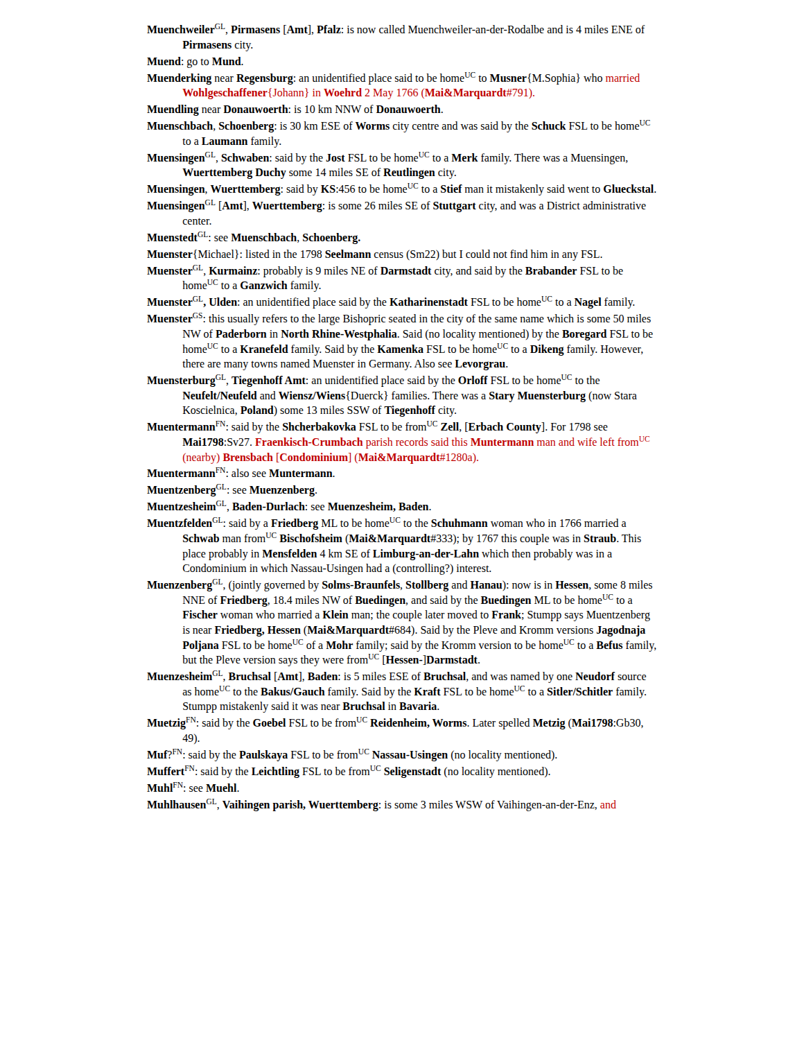MuenchweilerGL, Pirmasens [Amt], Pfalz: is now called Muenchweiler-an-der-Rodalbe and is 4 miles ENE of Pirmasens city.
Muend: go to Mund.
Muenderking near Regensburg: an unidentified place said to be homeUC to Musner{M.Sophia} who married Wohlgeschaffener{Johann} in Woehrd 2 May 1766 (Mai&Marquardt#791).
Muendling near Donauwoerth: is 10 km NNW of Donauwoerth.
Muenschbach, Schoenberg: is 30 km ESE of Worms city centre and was said by the Schuck FSL to be homeUC to a Laumann family.
MuensingenGL, Schwaben: said by the Jost FSL to be homeUC to a Merk family. There was a Muensingen, Wuerttemberg Duchy some 14 miles SE of Reutlingen city.
Muensingen, Wuerttemberg: said by KS:456 to be homeUC to a Stief man it mistakenly said went to Glueckstal.
MuensingenGL [Amt], Wuerttemberg: is some 26 miles SE of Stuttgart city, and was a District administrative center.
MuenstedtGL: see Muenschbach, Schoenberg.
Muenster{Michael}: listed in the 1798 Seelmann census (Sm22) but I could not find him in any FSL.
MuensterGL, Kurmainz: probably is 9 miles NE of Darmstadt city, and said by the Brabander FSL to be homeUC to a Ganzwich family.
MuensterGL, Ulden: an unidentified place said by the Katharinenstadt FSL to be homeUC to a Nagel family.
MuensterGS: this usually refers to the large Bishopric seated in the city of the same name which is some 50 miles NW of Paderborn in North Rhine-Westphalia. Said (no locality mentioned) by the Boregard FSL to be homeUC to a Kranefeld family. Said by the Kamenka FSL to be homeUC to a Dikeng family. However, there are many towns named Muenster in Germany. Also see Levorgrau.
MuensterburgGL, Tiegenhoff Amt: an unidentified place said by the Orloff FSL to be homeUC to the Neufelt/Neufeld and Wiensz/Wiens{Duerck} families. There was a Stary Muensterburg (now Stara Koscielnica, Poland) some 13 miles SSW of Tiegenhoff city.
MuentermannFN: said by the Shcherbakovka FSL to be fromUC Zell, [Erbach County]. For 1798 see Mai1798:Sv27. Fraenkisch-Crumbach parish records said this Muntermann man and wife left fromUC (nearby) Brensbach [Condominium] (Mai&Marquardt#1280a).
MuentermannFN: also see Muntermann.
MuentzenbergGL: see Muenzenberg.
MuentzesheimGL, Baden-Durlach: see Muenzesheim, Baden.
MuentzfeldenGL: said by a Friedberg ML to be homeUC to the Schuhmann woman who in 1766 married a Schwab man fromUC Bischofsheim (Mai&Marquardt#333); by 1767 this couple was in Straub. This place probably in Mensfelden 4 km SE of Limburg-an-der-Lahn which then probably was in a Condominium in which Nassau-Usingen had a (controlling?) interest.
MuenzenbergGL, (jointly governed by Solms-Braunfels, Stollberg and Hanau): now is in Hessen, some 8 miles NNE of Friedberg, 18.4 miles NW of Buedingen, and said by the Buedingen ML to be homeUC to a Fischer woman who married a Klein man; the couple later moved to Frank; Stumpp says Muentzenberg is near Friedberg, Hessen (Mai&Marquardt#684). Said by the Pleve and Kromm versions Jagodnaja Poljana FSL to be homeUC of a Mohr family; said by the Kromm version to be homeUC to a Befus family, but the Pleve version says they were fromUC [Hessen-]Darmstadt.
MuenzesheimGL, Bruchsal [Amt], Baden: is 5 miles ESE of Bruchsal, and was named by one Neudorf source as homeUC to the Bakus/Gauch family. Said by the Kraft FSL to be homeUC to a Sitler/Schitler family. Stumpp mistakenly said it was near Bruchsal in Bavaria.
MuetzigFN: said by the Goebel FSL to be fromUC Reidenheim, Worms. Later spelled Metzig (Mai1798:Gb30, 49).
Muf?FN: said by the Paulskaya FSL to be fromUC Nassau-Usingen (no locality mentioned).
MuffertFN: said by the Leichtling FSL to be fromUC Seligenstadt (no locality mentioned).
MuhlFN: see Muehl.
MuhlhausenGL, Vaihingen parish, Wuerttemberg: is some 3 miles WSW of Vaihingen-an-der-Enz, and